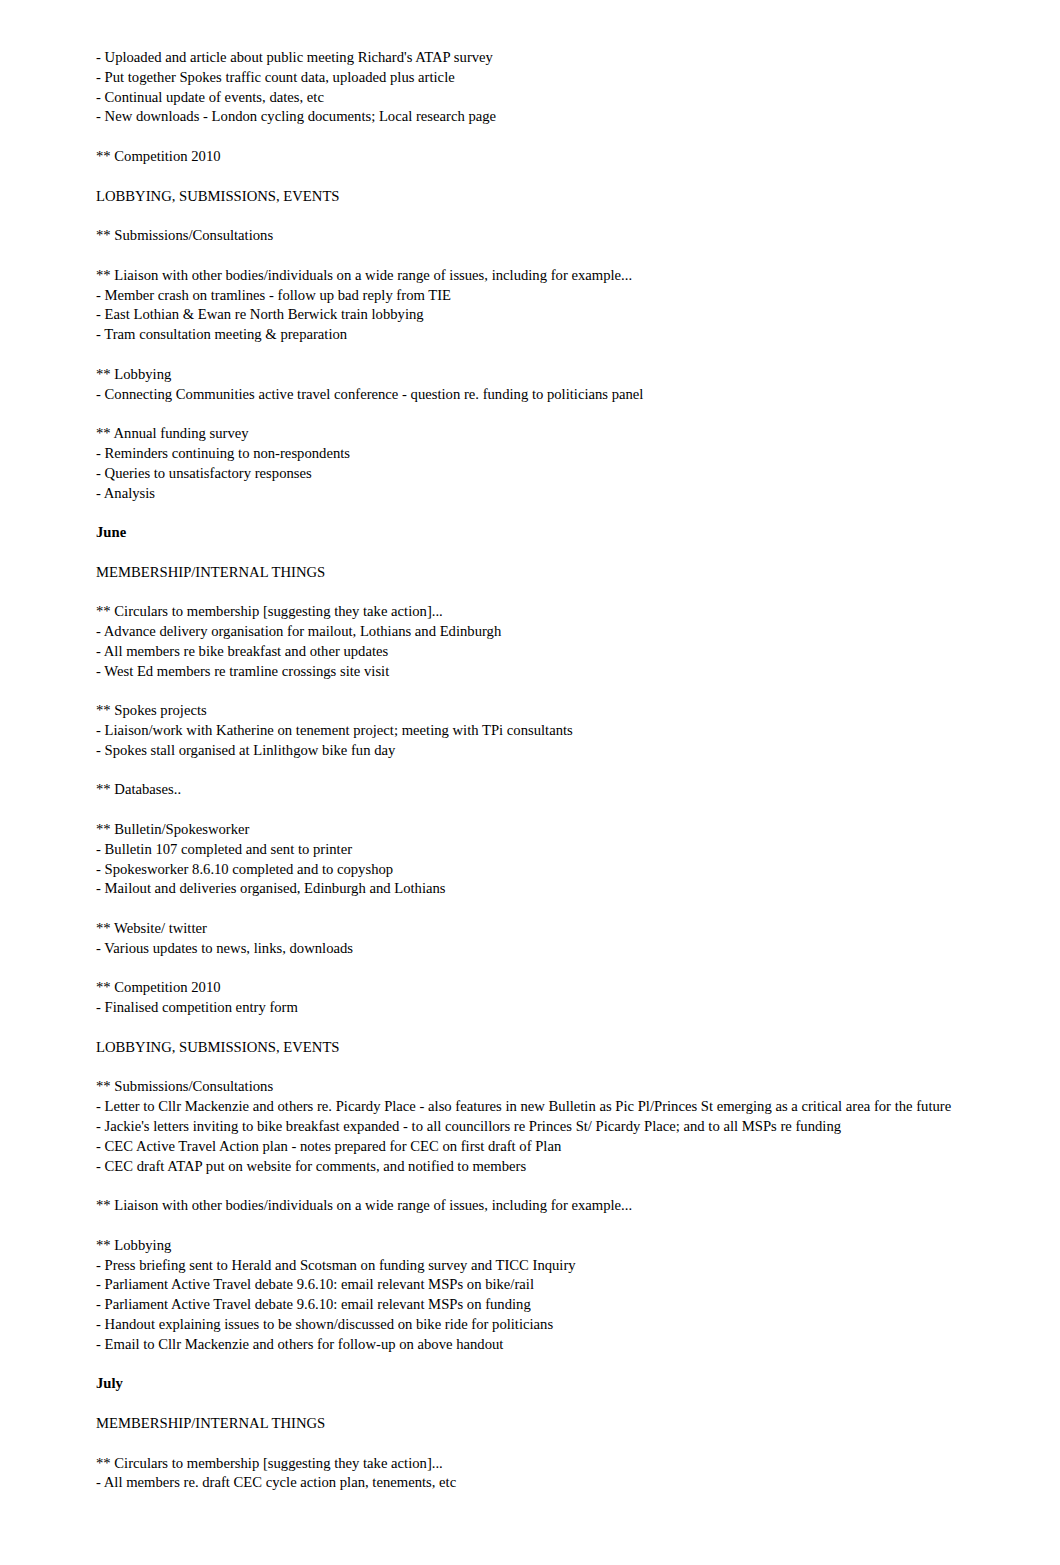- Uploaded and article about public meeting Richard's ATAP survey
- Put together Spokes traffic count data, uploaded plus article
- Continual update of events, dates, etc
- New downloads - London cycling documents; Local research page
** Competition 2010
LOBBYING, SUBMISSIONS, EVENTS
** Submissions/Consultations
** Liaison with other bodies/individuals on a wide range of issues, including for example...
- Member crash on tramlines - follow up bad reply from TIE
- East Lothian & Ewan re North Berwick train lobbying
- Tram consultation meeting & preparation
** Lobbying
- Connecting Communities active travel conference - question re. funding to politicians panel
** Annual funding survey
- Reminders continuing to non-respondents
- Queries to unsatisfactory responses
- Analysis
June
MEMBERSHIP/INTERNAL THINGS
** Circulars to membership [suggesting they take action]...
- Advance delivery organisation for mailout, Lothians and Edinburgh
- All members re bike breakfast and other updates
- West Ed members re tramline crossings site visit
** Spokes projects
- Liaison/work with Katherine on tenement project; meeting with TPi consultants
- Spokes stall organised at Linlithgow bike fun day
** Databases..
** Bulletin/Spokesworker
- Bulletin 107 completed and sent to printer
- Spokesworker 8.6.10 completed and to copyshop
- Mailout and deliveries organised, Edinburgh and Lothians
** Website/ twitter
- Various updates to news, links, downloads
** Competition 2010
- Finalised competition entry form
LOBBYING, SUBMISSIONS, EVENTS
** Submissions/Consultations
- Letter to Cllr Mackenzie and others re. Picardy Place - also features in new Bulletin as Pic Pl/Princes St emerging as a critical area for the future
- Jackie's letters inviting to bike breakfast expanded - to all councillors re Princes St/ Picardy Place; and to all MSPs re funding
- CEC Active Travel Action plan - notes prepared for CEC on first draft of Plan
- CEC draft ATAP put on website for comments, and notified to members
** Liaison with other bodies/individuals on a wide range of issues, including for example...
** Lobbying
- Press briefing sent to Herald and Scotsman on funding survey and TICC Inquiry
- Parliament Active Travel debate 9.6.10: email relevant MSPs on bike/rail
- Parliament Active Travel debate 9.6.10: email relevant MSPs on funding
- Handout explaining issues to be shown/discussed on bike ride for politicians
- Email to Cllr Mackenzie and others for follow-up on above handout
July
MEMBERSHIP/INTERNAL THINGS
** Circulars to membership [suggesting they take action]...
- All members re. draft CEC cycle action plan, tenements, etc